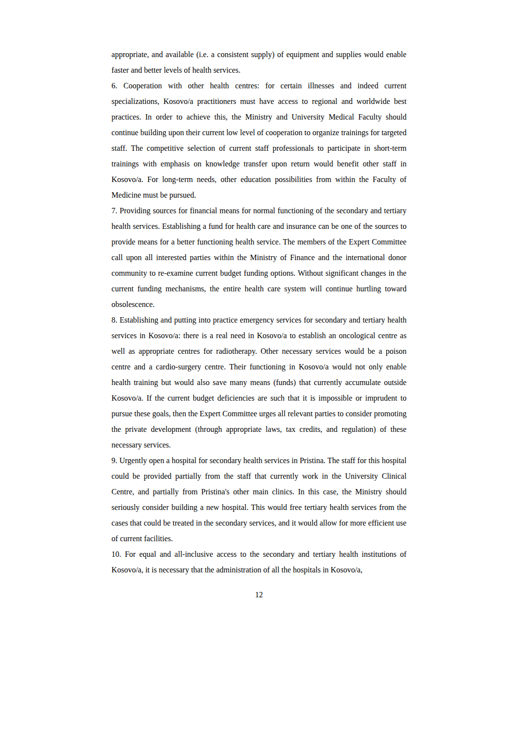appropriate, and available (i.e. a consistent supply) of equipment and supplies would enable faster and better levels of health services.
6. Cooperation with other health centres: for certain illnesses and indeed current specializations, Kosovo/a practitioners must have access to regional and worldwide best practices. In order to achieve this, the Ministry and University Medical Faculty should continue building upon their current low level of cooperation to organize trainings for targeted staff. The competitive selection of current staff professionals to participate in short-term trainings with emphasis on knowledge transfer upon return would benefit other staff in Kosovo/a. For long-term needs, other education possibilities from within the Faculty of Medicine must be pursued.
7. Providing sources for financial means for normal functioning of the secondary and tertiary health services. Establishing a fund for health care and insurance can be one of the sources to provide means for a better functioning health service. The members of the Expert Committee call upon all interested parties within the Ministry of Finance and the international donor community to re-examine current budget funding options. Without significant changes in the current funding mechanisms, the entire health care system will continue hurtling toward obsolescence.
8. Establishing and putting into practice emergency services for secondary and tertiary health services in Kosovo/a: there is a real need in Kosovo/a to establish an oncological centre as well as appropriate centres for radiotherapy. Other necessary services would be a poison centre and a cardio-surgery centre. Their functioning in Kosovo/a would not only enable health training but would also save many means (funds) that currently accumulate outside Kosovo/a. If the current budget deficiencies are such that it is impossible or imprudent to pursue these goals, then the Expert Committee urges all relevant parties to consider promoting the private development (through appropriate laws, tax credits, and regulation) of these necessary services.
9. Urgently open a hospital for secondary health services in Pristina. The staff for this hospital could be provided partially from the staff that currently work in the University Clinical Centre, and partially from Pristina's other main clinics. In this case, the Ministry should seriously consider building a new hospital. This would free tertiary health services from the cases that could be treated in the secondary services, and it would allow for more efficient use of current facilities.
10. For equal and all-inclusive access to the secondary and tertiary health institutions of Kosovo/a, it is necessary that the administration of all the hospitals in Kosovo/a,
12